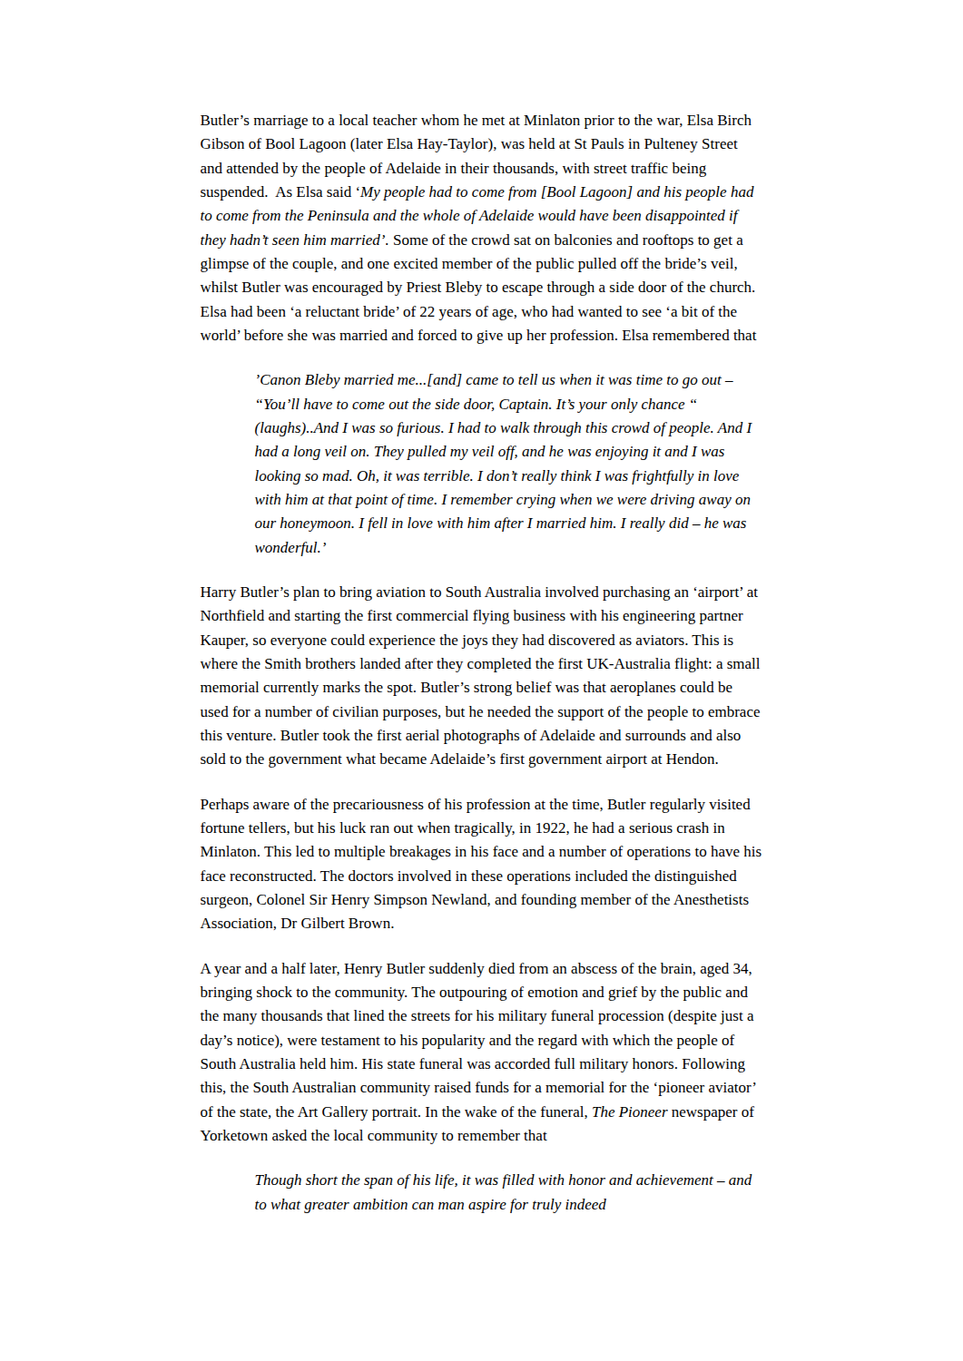Butler’s marriage to a local teacher whom he met at Minlaton prior to the war, Elsa Birch Gibson of Bool Lagoon (later Elsa Hay-Taylor), was held at St Pauls in Pulteney Street and attended by the people of Adelaide in their thousands, with street traffic being suspended. As Elsa said ‘My people had to come from [Bool Lagoon] and his people had to come from the Peninsula and the whole of Adelaide would have been disappointed if they hadn’t seen him married’. Some of the crowd sat on balconies and rooftops to get a glimpse of the couple, and one excited member of the public pulled off the bride’s veil, whilst Butler was encouraged by Priest Bleby to escape through a side door of the church. Elsa had been ‘a reluctant bride’ of 22 years of age, who had wanted to see ‘a bit of the world’ before she was married and forced to give up her profession. Elsa remembered that
’Canon Bleby married me...[and] came to tell us when it was time to go out – “You’ll have to come out the side door, Captain. It’s your only chance “ (laughs)..And I was so furious. I had to walk through this crowd of people. And I had a long veil on. They pulled my veil off, and he was enjoying it and I was looking so mad. Oh, it was terrible. I don’t really think I was frightfully in love with him at that point of time. I remember crying when we were driving away on our honeymoon. I fell in love with him after I married him. I really did – he was wonderful.’
Harry Butler’s plan to bring aviation to South Australia involved purchasing an ‘airport’ at Northfield and starting the first commercial flying business with his engineering partner Kauper, so everyone could experience the joys they had discovered as aviators. This is where the Smith brothers landed after they completed the first UK-Australia flight: a small memorial currently marks the spot. Butler’s strong belief was that aeroplanes could be used for a number of civilian purposes, but he needed the support of the people to embrace this venture. Butler took the first aerial photographs of Adelaide and surrounds and also sold to the government what became Adelaide’s first government airport at Hendon.
Perhaps aware of the precariousness of his profession at the time, Butler regularly visited fortune tellers, but his luck ran out when tragically, in 1922, he had a serious crash in Minlaton. This led to multiple breakages in his face and a number of operations to have his face reconstructed. The doctors involved in these operations included the distinguished surgeon, Colonel Sir Henry Simpson Newland, and founding member of the Anesthetists Association, Dr Gilbert Brown.
A year and a half later, Henry Butler suddenly died from an abscess of the brain, aged 34, bringing shock to the community. The outpouring of emotion and grief by the public and the many thousands that lined the streets for his military funeral procession (despite just a day’s notice), were testament to his popularity and the regard with which the people of South Australia held him. His state funeral was accorded full military honors. Following this, the South Australian community raised funds for a memorial for the ‘pioneer aviator’ of the state, the Art Gallery portrait. In the wake of the funeral, The Pioneer newspaper of Yorketown asked the local community to remember that
Though short the span of his life, it was filled with honor and achievement – and to what greater ambition can man aspire for truly indeed